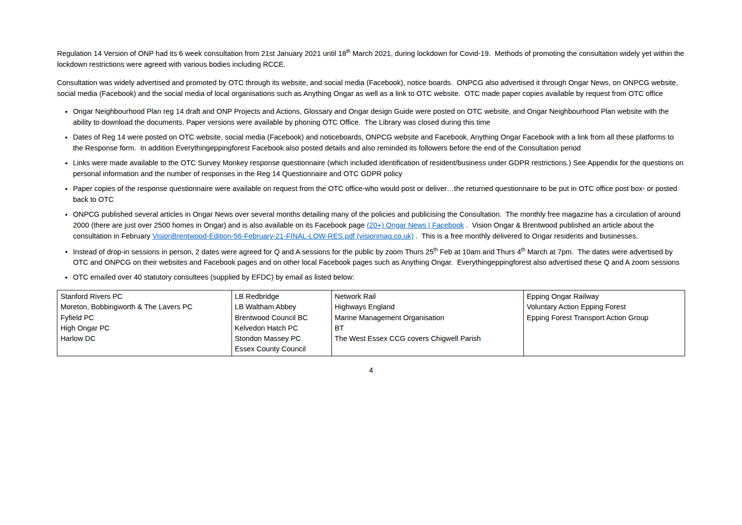Regulation 14 Version of ONP had its 6 week consultation from 21st January 2021 until 18th March 2021, during lockdown for Covid-19. Methods of promoting the consultation widely yet within the lockdown restrictions were agreed with various bodies including RCCE.
Consultation was widely advertised and promoted by OTC through its website, and social media (Facebook), notice boards. ONPCG also advertised it through Ongar News, on ONPCG website, social media (Facebook) and the social media of local organisations such as Anything Ongar as well as a link to OTC website. OTC made paper copies available by request from OTC office
Ongar Neighbourhood Plan reg 14 draft and ONP Projects and Actions, Glossary and Ongar design Guide were posted on OTC website, and Ongar Neighbourhood Plan website with the ability to download the documents. Paper versions were available by phoning OTC Office. The Library was closed during this time
Dates of Reg 14 were posted on OTC website, social media (Facebook) and noticeboards, ONPCG website and Facebook, Anything Ongar Facebook with a link from all these platforms to the Response form. In addition Everythingeppingforest Facebook also posted details and also reminded its followers before the end of the Consultation period
Links were made available to the OTC Survey Monkey response questionnaire (which included identification of resident/business under GDPR restrictions.) See Appendix for the questions on personal information and the number of responses in the Reg 14 Questionnaire and OTC GDPR policy
Paper copies of the response questionnaire were available on request from the OTC office-who would post or deliver…the returned questionnaire to be put in OTC office post box- or posted back to OTC
ONPCG published several articles in Ongar News over several months detailing many of the policies and publicising the Consultation. The monthly free magazine has a circulation of around 2000 (there are just over 2500 homes in Ongar) and is also available on its Facebook page (20+) Ongar News | Facebook . Vision Ongar & Brentwood published an article about the consultation in February VisionBrentwood-Edition-56-February-21-FINAL-LOW-RES.pdf (visionmag.co.uk) . This is a free monthly delivered to Ongar residents and businesses.
Instead of drop-in sessions in person, 2 dates were agreed for Q and A sessions for the public by zoom Thurs 25th Feb at 10am and Thurs 4th March at 7pm. The dates were advertised by OTC and ONPCG on their websites and Facebook pages and on other local Facebook pages such as Anything Ongar. Everythingeppingforest also advertised these Q and A zoom sessions
OTC emailed over 40 statutory consultees (supplied by EFDC) by email as listed below:
| Stanford Rivers PC Moreton, Bobbingworth & The Lavers PC Fyfield PC High Ongar PC Harlow DC | LB Redbridge LB Waltham Abbey Brentwood Council BC Kelvedon Hatch PC Stondon Massey PC Essex County Council | Network Rail Highways England Marine Management Organisation BT The West Essex CCG covers Chigwell Parish | Epping Ongar Railway Voluntary Action Epping Forest Epping Forest Transport Action Group |
4